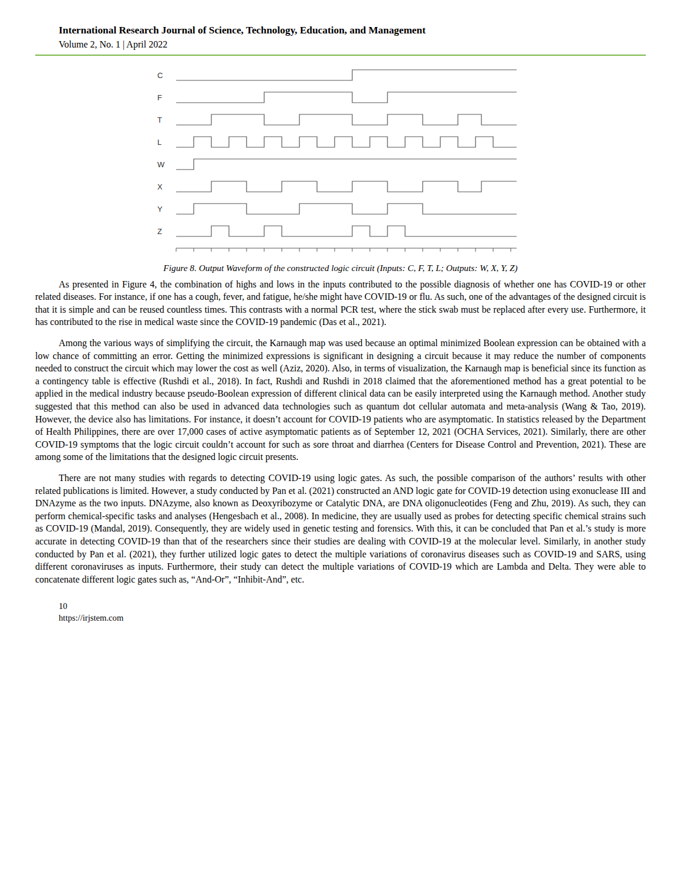International Research Journal of Science, Technology, Education, and Management
Volume 2, No. 1 | April 2022
C F T L W X Y Z
Figure 8. Output Waveform of the constructed logic circuit (Inputs: C, F, T, L; Outputs: W, X, Y, Z)
As presented in Figure 4, the combination of highs and lows in the inputs contributed to the possible diagnosis of whether one has COVID-19 or other related diseases. For instance, if one has a cough, fever, and fatigue, he/she might have COVID-19 or flu. As such, one of the advantages of the designed circuit is that it is simple and can be reused countless times. This contrasts with a normal PCR test, where the stick swab must be replaced after every use. Furthermore, it has contributed to the rise in medical waste since the COVID-19 pandemic (Das et al., 2021).
Among the various ways of simplifying the circuit, the Karnaugh map was used because an optimal minimized Boolean expression can be obtained with a low chance of committing an error. Getting the minimized expressions is significant in designing a circuit because it may reduce the number of components needed to construct the circuit which may lower the cost as well (Aziz, 2020). Also, in terms of visualization, the Karnaugh map is beneficial since its function as a contingency table is effective (Rushdi et al., 2018). In fact, Rushdi and Rushdi in 2018 claimed that the aforementioned method has a great potential to be applied in the medical industry because pseudo-Boolean expression of different clinical data can be easily interpreted using the Karnaugh method. Another study suggested that this method can also be used in advanced data technologies such as quantum dot cellular automata and meta-analysis (Wang & Tao, 2019). However, the device also has limitations. For instance, it doesn’t account for COVID-19 patients who are asymptomatic. In statistics released by the Department of Health Philippines, there are over 17,000 cases of active asymptomatic patients as of September 12, 2021 (OCHA Services, 2021). Similarly, there are other COVID-19 symptoms that the logic circuit couldn’t account for such as sore throat and diarrhea (Centers for Disease Control and Prevention, 2021). These are among some of the limitations that the designed logic circuit presents.
There are not many studies with regards to detecting COVID-19 using logic gates. As such, the possible comparison of the authors’ results with other related publications is limited. However, a study conducted by Pan et al. (2021) constructed an AND logic gate for COVID-19 detection using exonuclease III and DNAzyme as the two inputs. DNAzyme, also known as Deoxyribozyme or Catalytic DNA, are DNA oligonucleotides (Feng and Zhu, 2019). As such, they can perform chemical-specific tasks and analyses (Hengesbach et al., 2008). In medicine, they are usually used as probes for detecting specific chemical strains such as COVID-19 (Mandal, 2019). Consequently, they are widely used in genetic testing and forensics. With this, it can be concluded that Pan et al.’s study is more accurate in detecting COVID-19 than that of the researchers since their studies are dealing with COVID-19 at the molecular level. Similarly, in another study conducted by Pan et al. (2021), they further utilized logic gates to detect the multiple variations of coronavirus diseases such as COVID-19 and SARS, using different coronaviruses as inputs. Furthermore, their study can detect the multiple variations of COVID-19 which are Lambda and Delta. They were able to concatenate different logic gates such as, “And-Or”, “Inhibit-And”, etc.
10
https://irjstem.com